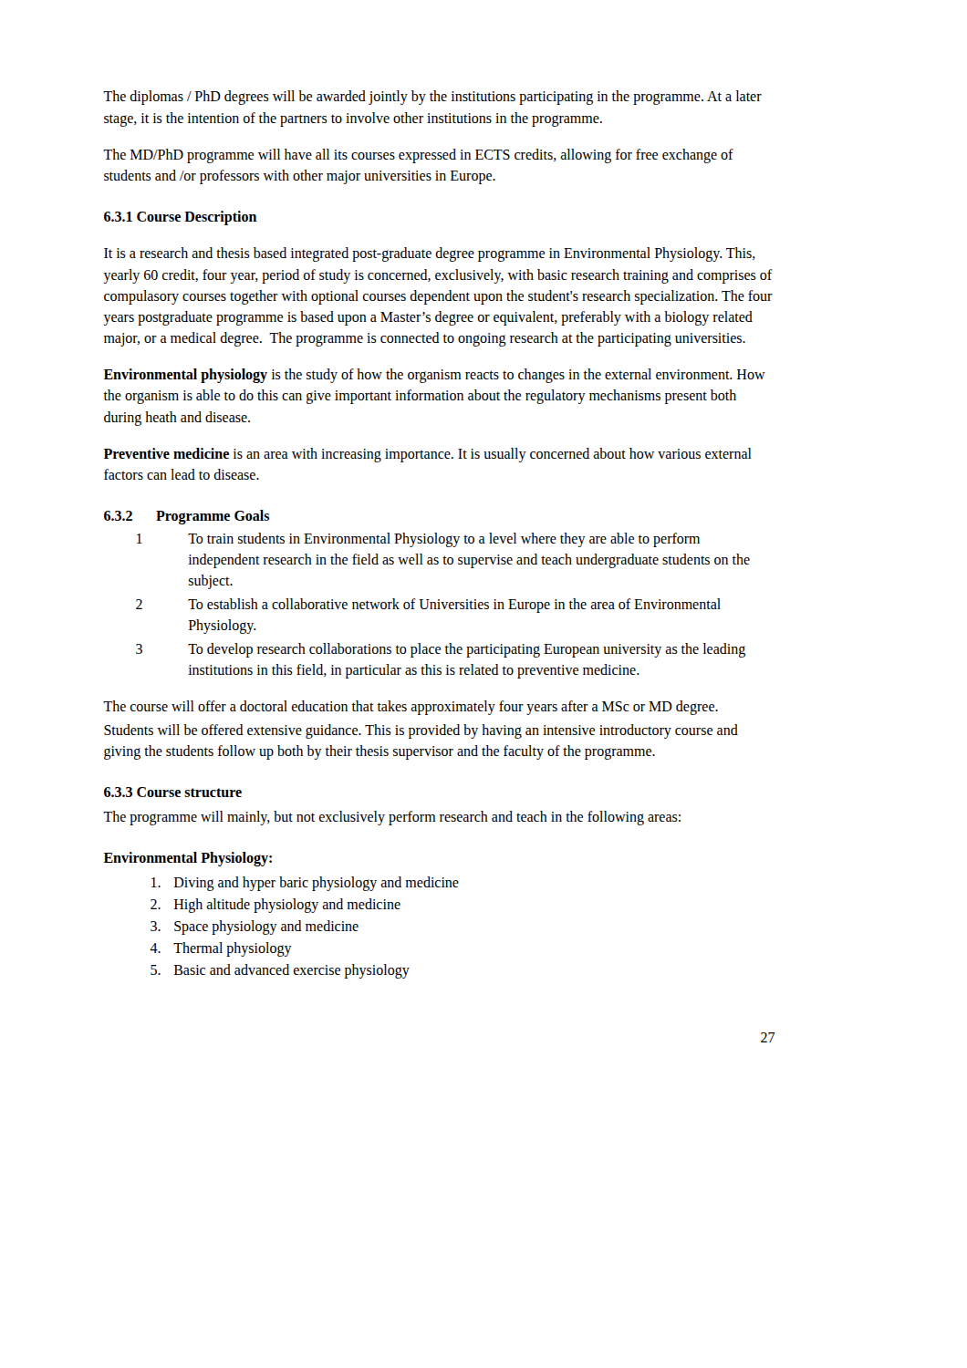The diplomas / PhD degrees will be awarded jointly by the institutions participating in the programme. At a later stage, it is the intention of the partners to involve other institutions in the programme.
The MD/PhD programme will have all its courses expressed in ECTS credits, allowing for free exchange of students and /or professors with other major universities in Europe.
6.3.1 Course Description
It is a research and thesis based integrated post-graduate degree programme in Environmental Physiology. This, yearly 60 credit, four year, period of study is concerned, exclusively, with basic research training and comprises of compulasory courses together with optional courses dependent upon the student's research specialization. The four years postgraduate programme is based upon a Master’s degree or equivalent, preferably with a biology related major, or a medical degree. The programme is connected to ongoing research at the participating universities.
Environmental physiology is the study of how the organism reacts to changes in the external environment. How the organism is able to do this can give important information about the regulatory mechanisms present both during heath and disease.
Preventive medicine is an area with increasing importance. It is usually concerned about how various external factors can lead to disease.
6.3.2 Programme Goals
To train students in Environmental Physiology to a level where they are able to perform independent research in the field as well as to supervise and teach undergraduate students on the subject.
To establish a collaborative network of Universities in Europe in the area of Environmental Physiology.
To develop research collaborations to place the participating European university as the leading institutions in this field, in particular as this is related to preventive medicine.
The course will offer a doctoral education that takes approximately four years after a MSc or MD degree.
Students will be offered extensive guidance. This is provided by having an intensive introductory course and giving the students follow up both by their thesis supervisor and the faculty of the programme.
6.3.3 Course structure
The programme will mainly, but not exclusively perform research and teach in the following areas:
Environmental Physiology:
1. Diving and hyper baric physiology and medicine
2. High altitude physiology and medicine
3. Space physiology and medicine
4. Thermal physiology
5. Basic and advanced exercise physiology
27